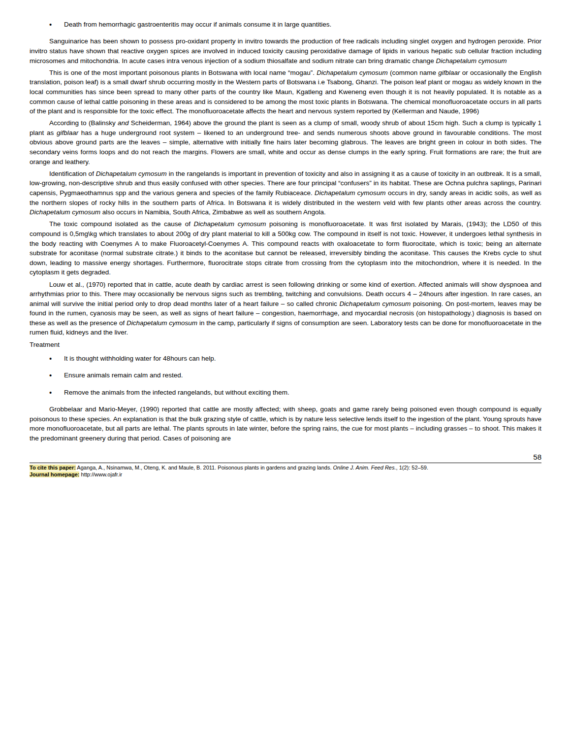Death from hemorrhagic gastroenteritis may occur if animals consume it in large quantities.
Sanguinarice has been shown to possess pro-oxidant property in invitro towards the production of free radicals including singlet oxygen and hydrogen peroxide. Prior invitro status have shown that reactive oxygen spices are involved in induced toxicity causing peroxidative damage of lipids in various hepatic sub cellular fraction including microsomes and mitochondria. In acute cases intra venous injection of a sodium thiosalfate and sodium nitrate can bring dramatic change Dichapetalum cymosum
This is one of the most important poisonous plants in Botswana with local name “mogau”. Dichapetalum cymosum (common name gifblaar or occasionally the English translation, poison leaf) is a small dwarf shrub occurring mostly in the Western parts of Botswana i.e Tsabong, Ghanzi. The poison leaf plant or mogau as widely known in the local communities has since been spread to many other parts of the country like Maun, Kgatleng and Kweneng even though it is not heavily populated. It is notable as a common cause of lethal cattle poisoning in these areas and is considered to be among the most toxic plants in Botswana. The chemical monofluoroacetate occurs in all parts of the plant and is responsible for the toxic effect. The monofluoroacetate affects the heart and nervous system reported by (Kellerman and Naude, 1996)
According to (Balinsky and Scheiderman, 1964) above the ground the plant is seen as a clump of small, woody shrub of about 15cm high. Such a clump is typically 1 plant as gifblaar has a huge underground root system – likened to an underground tree- and sends numerous shoots above ground in favourable conditions. The most obvious above ground parts are the leaves – simple, alternative with initially fine hairs later becoming glabrous. The leaves are bright green in colour in both sides. The secondary veins forms loops and do not reach the margins. Flowers are small, white and occur as dense clumps in the early spring. Fruit formations are rare; the fruit are orange and leathery.
Identification of Dichapetalum cymosum in the rangelands is important in prevention of toxicity and also in assigning it as a cause of toxicity in an outbreak. It is a small, low-growing, non-descriptive shrub and thus easily confused with other species. There are four principal “confusers” in its habitat. These are Ochna pulchra saplings, Parinari capensis, Pygmaeothamnus spp and the various genera and species of the family Rubiaceace. Dichapetalum cymosum occurs in dry, sandy areas in acidic soils, as well as the northern slopes of rocky hills in the southern parts of Africa. In Botswana it is widely distributed in the western veld with few plants other areas across the country. Dichapetalum cymosum also occurs in Namibia, South Africa, Zimbabwe as well as southern Angola.
The toxic compound isolated as the cause of Dichapetalum cymosum poisoning is monofluoroacetate. It was first isolated by Marais, (1943); the LD50 of this compound is 0,5mg\kg which translates to about 200g of dry plant material to kill a 500kg cow. The compound in itself is not toxic. However, it undergoes lethal synthesis in the body reacting with Coenymes A to make Fluoroacetyl-Coenymes A. This compound reacts with oxaloacetate to form fluorocitate, which is toxic; being an alternate substrate for aconitase (normal substrate citrate.) it binds to the aconitase but cannot be released, irreversibly binding the aconitase. This causes the Krebs cycle to shut down, leading to massive energy shortages. Furthermore, fluorocitrate stops citrate from crossing from the cytoplasm into the mitochondrion, where it is needed. In the cytoplasm it gets degraded.
Louw et al., (1970) reported that in cattle, acute death by cardiac arrest is seen following drinking or some kind of exertion. Affected animals will show dyspnoea and arrhythmias prior to this. There may occasionally be nervous signs such as trembling, twitching and convulsions. Death occurs 4 – 24hours after ingestion. In rare cases, an animal will survive the initial period only to drop dead months later of a heart failure – so called chronic Dichapetalum cymosum poisoning. On post-mortem, leaves may be found in the rumen, cyanosis may be seen, as well as signs of heart failure – congestion, haemorrhage, and myocardial necrosis (on histopathology.) diagnosis is based on these as well as the presence of Dichapetalum cymosum in the camp, particularly if signs of consumption are seen. Laboratory tests can be done for monofluoroacetate in the rumen fluid, kidneys and the liver.
Treatment
It is thought withholding water for 48hours can help.
Ensure animals remain calm and rested.
Remove the animals from the infected rangelands, but without exciting them.
Grobbelaar and Mario-Meyer, (1990) reported that cattle are mostly affected; with sheep, goats and game rarely being poisoned even though compound is equally poisonous to these species. An explanation is that the bulk grazing style of cattle, which is by nature less selective lends itself to the ingestion of the plant. Young sprouts have more monofluoroacetate, but all parts are lethal. The plants sprouts in late winter, before the spring rains, the cue for most plants – including grasses – to shoot. This makes it the predominant greenery during that period. Cases of poisoning are
58
To cite this paper: Aganga, A., Nsinamwa, M., Oteng, K. and Maule, B. 2011. Poisonous plants in gardens and grazing lands. Online J. Anim. Feed Res., 1(2): 52–59.
Journal homepage: http://www.ojafr.ir